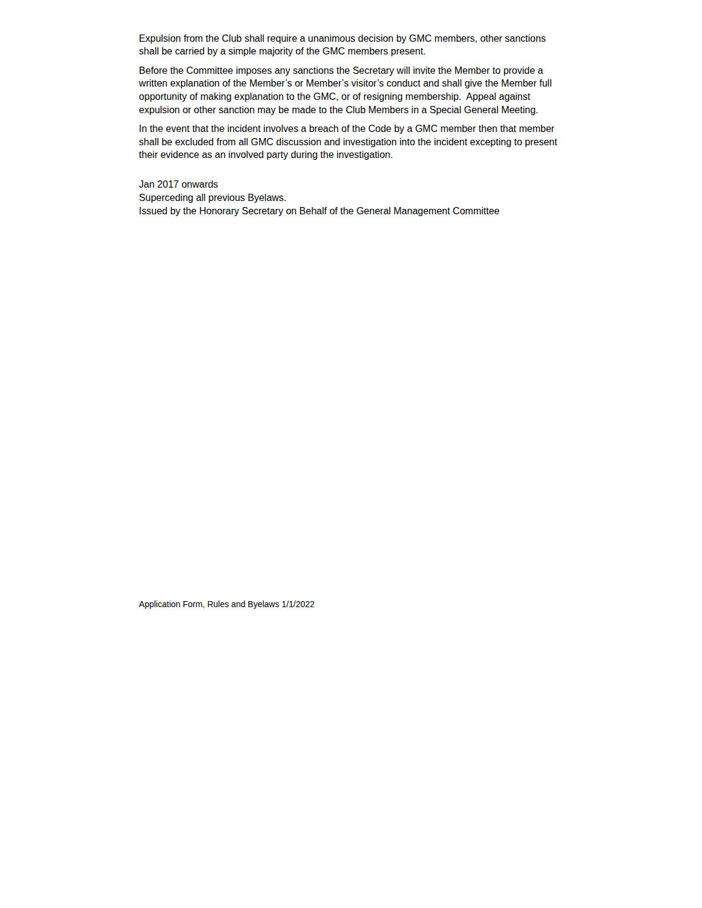Expulsion from the Club shall require a unanimous decision by GMC members, other sanctions shall be carried by a simple majority of the GMC members present.
Before the Committee imposes any sanctions the Secretary will invite the Member to provide a written explanation of the Member’s or Member’s visitor’s conduct and shall give the Member full opportunity of making explanation to the GMC, or of resigning membership. Appeal against expulsion or other sanction may be made to the Club Members in a Special General Meeting.
In the event that the incident involves a breach of the Code by a GMC member then that member shall be excluded from all GMC discussion and investigation into the incident excepting to present their evidence as an involved party during the investigation.
Jan 2017 onwards
Superceding all previous Byelaws.
Issued by the Honorary Secretary on Behalf of the General Management Committee
Application Form, Rules and Byelaws 1/1/2022